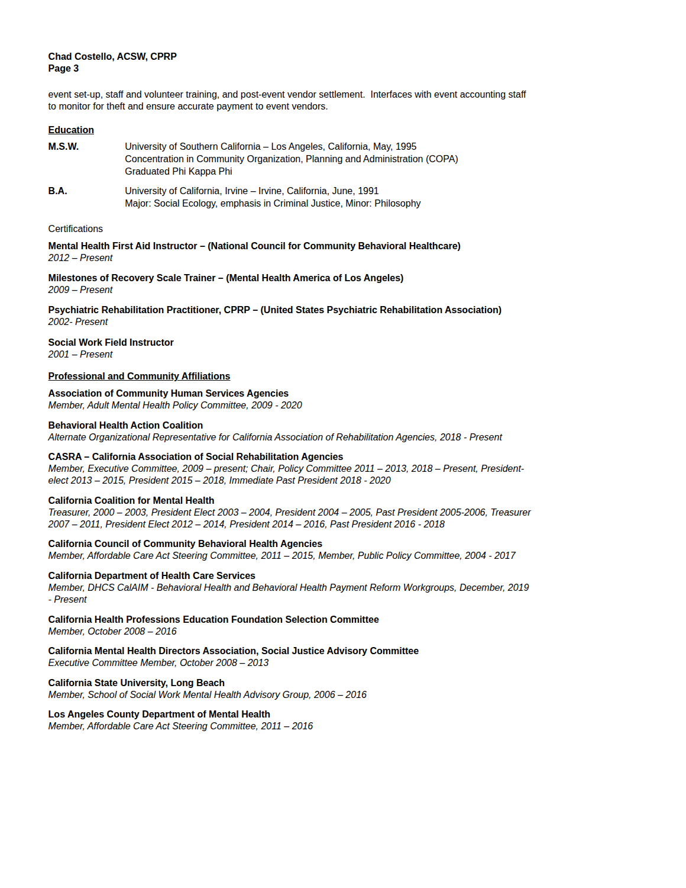Chad Costello, ACSW, CPRP
Page 3
event set-up, staff and volunteer training, and post-event vendor settlement. Interfaces with event accounting staff to monitor for theft and ensure accurate payment to event vendors.
Education
M.S.W.
University of Southern California – Los Angeles, California, May, 1995
Concentration in Community Organization, Planning and Administration (COPA)
Graduated Phi Kappa Phi
B.A.
University of California, Irvine – Irvine, California, June, 1991
Major: Social Ecology, emphasis in Criminal Justice, Minor: Philosophy
Certifications
Mental Health First Aid Instructor – (National Council for Community Behavioral Healthcare)
2012 – Present
Milestones of Recovery Scale Trainer – (Mental Health America of Los Angeles)
2009 – Present
Psychiatric Rehabilitation Practitioner, CPRP – (United States Psychiatric Rehabilitation Association)
2002- Present
Social Work Field Instructor
2001 – Present
Professional and Community Affiliations
Association of Community Human Services Agencies
Member, Adult Mental Health Policy Committee, 2009 - 2020
Behavioral Health Action Coalition
Alternate Organizational Representative for California Association of Rehabilitation Agencies, 2018 - Present
CASRA – California Association of Social Rehabilitation Agencies
Member, Executive Committee, 2009 – present; Chair, Policy Committee 2011 – 2013, 2018 – Present, President-elect 2013 – 2015, President 2015 – 2018, Immediate Past President 2018 - 2020
California Coalition for Mental Health
Treasurer, 2000 – 2003, President Elect 2003 – 2004, President 2004 – 2005, Past President 2005-2006, Treasurer 2007 – 2011, President Elect 2012 – 2014, President 2014 – 2016, Past President 2016 - 2018
California Council of Community Behavioral Health Agencies
Member, Affordable Care Act Steering Committee, 2011 – 2015, Member, Public Policy Committee, 2004 - 2017
California Department of Health Care Services
Member, DHCS CalAIM - Behavioral Health and Behavioral Health Payment Reform Workgroups, December, 2019 - Present
California Health Professions Education Foundation Selection Committee
Member, October 2008 – 2016
California Mental Health Directors Association, Social Justice Advisory Committee
Executive Committee Member, October 2008 – 2013
California State University, Long Beach
Member, School of Social Work Mental Health Advisory Group, 2006 – 2016
Los Angeles County Department of Mental Health
Member, Affordable Care Act Steering Committee, 2011 – 2016